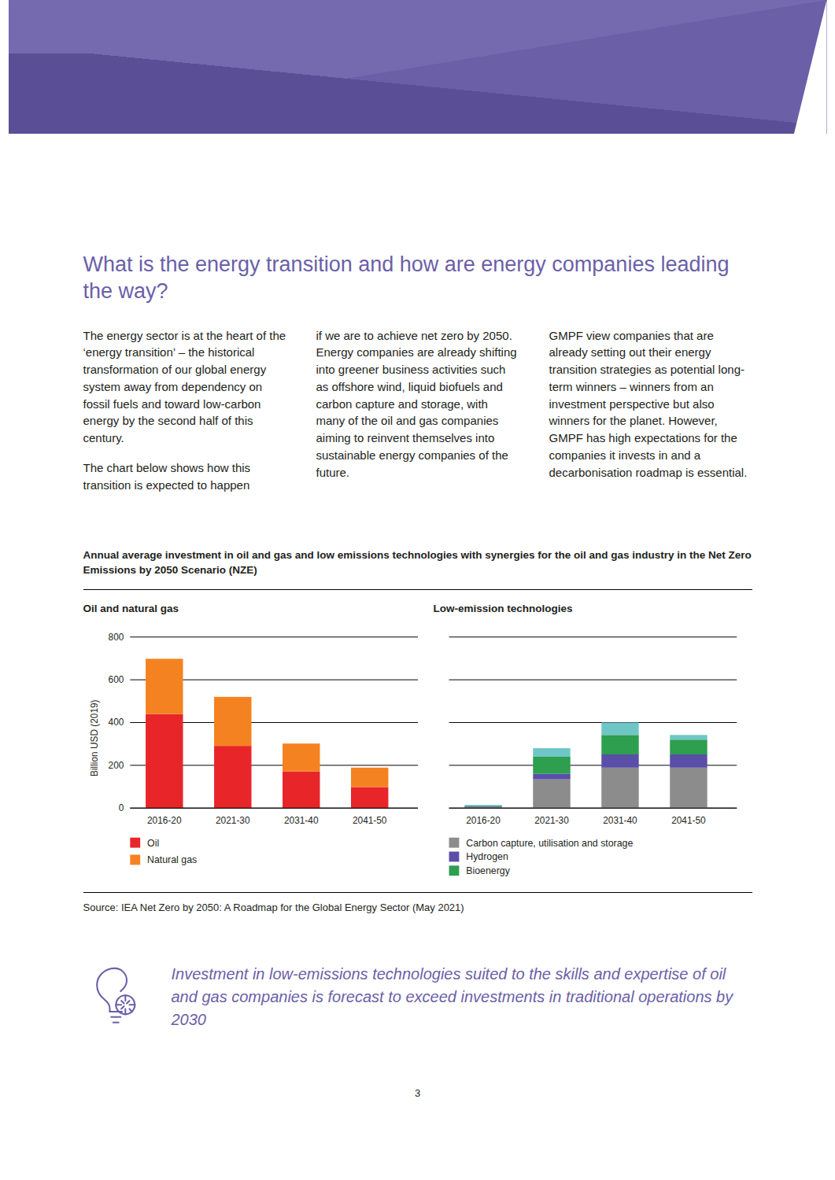What is the energy transition and how are energy companies leading the way?
The energy sector is at the heart of the ‘energy transition’ – the historical transformation of our global energy system away from dependency on fossil fuels and toward low-carbon energy by the second half of this century.
The chart below shows how this transition is expected to happen
if we are to achieve net zero by 2050. Energy companies are already shifting into greener business activities such as offshore wind, liquid biofuels and carbon capture and storage, with many of the oil and gas companies aiming to reinvent themselves into sustainable energy companies of the future.
GMPF view companies that are already setting out their energy transition strategies as potential long-term winners – winners from an investment perspective but also winners for the planet. However, GMPF has high expectations for the companies it invests in and a decarbonisation roadmap is essential.
Annual average investment in oil and gas and low emissions technologies with synergies for the oil and gas industry in the Net Zero Emissions by 2050 Scenario (NZE)
Oil and natural gas Low-emission technologies
Billion USD (2019) 800 600 400 200 0 2016-20 2021-30 2031-40 2041-50 Oil Natural gas 2016-20 2021-30 2031-40 2041-50 Carbon capture, utilisation and storage Hydrogen Bioenergy Offshore wind
Source: IEA Net Zero by 2050: A Roadmap for the Global Energy Sector (May 2021)
Investment in low-emissions technologies suited to the skills and expertise of oil and gas companies is forecast to exceed investments in traditional operations by 2030
3